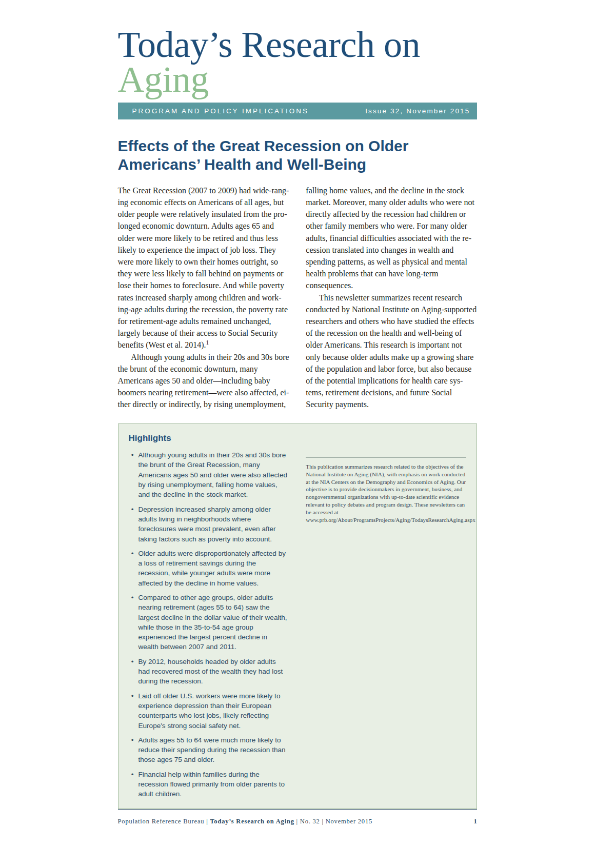Today’s Research on Aging
Program and Policy Implications Issue 32, November 2015
Effects of the Great Recession on Older
Americans’ Health and Well-Being
The Great Recession (2007 to 2009) had wide-ranging economic effects on Americans of all ages, but older people were relatively insulated from the prolonged economic downturn. Adults ages 65 and older were more likely to be retired and thus less likely to experience the impact of job loss. They were more likely to own their homes outright, so they were less likely to fall behind on payments or lose their homes to foreclosure. And while poverty rates increased sharply among children and working-age adults during the recession, the poverty rate for retirement-age adults remained unchanged, largely because of their access to Social Security benefits (West et al. 2014).1
Although young adults in their 20s and 30s bore the brunt of the economic downturn, many Americans ages 50 and older—including baby boomers nearing retirement—were also affected, either directly or indirectly, by rising unemployment, falling home values, and the decline in the stock market. Moreover, many older adults who were not directly affected by the recession had children or other family members who were. For many older adults, financial difficulties associated with the recession translated into changes in wealth and spending patterns, as well as physical and mental health problems that can have long-term consequences.
This newsletter summarizes recent research conducted by National Institute on Aging-supported researchers and others who have studied the effects of the recession on the health and well-being of older Americans. This research is important not only because older adults make up a growing share of the population and labor force, but also because of the potential implications for health care systems, retirement decisions, and future Social Security payments.
Highlights
Although young adults in their 20s and 30s bore the brunt of the Great Recession, many Americans ages 50 and older were also affected by rising unemployment, falling home values, and the decline in the stock market.
Depression increased sharply among older adults living in neighborhoods where foreclosures were most prevalent, even after taking factors such as poverty into account.
Older adults were disproportionately affected by a loss of retirement savings during the recession, while younger adults were more affected by the decline in home values.
Compared to other age groups, older adults nearing retirement (ages 55 to 64) saw the largest decline in the dollar value of their wealth, while those in the 35-to-54 age group experienced the largest percent decline in wealth between 2007 and 2011.
By 2012, households headed by older adults had recovered most of the wealth they had lost during the recession.
Laid off older U.S. workers were more likely to experience depression than their European counterparts who lost jobs, likely reflecting Europe's strong social safety net.
Adults ages 55 to 64 were much more likely to reduce their spending during the recession than those ages 75 and older.
Financial help within families during the recession flowed primarily from older parents to adult children.
This publication summarizes research related to the objectives of the National Institute on Aging (NIA), with emphasis on work conducted at the NIA Centers on the Demography and Economics of Aging. Our objective is to provide decisionmakers in government, business, and nongovernmental organizations with up-to-date scientific evidence relevant to policy debates and program design. These newsletters can be accessed at www.prb.org/About/ProgramsProjects/Aging/TodaysResearchAging.aspx
Population Reference Bureau | Today’s Research on Aging | No. 32 | November 2015
1